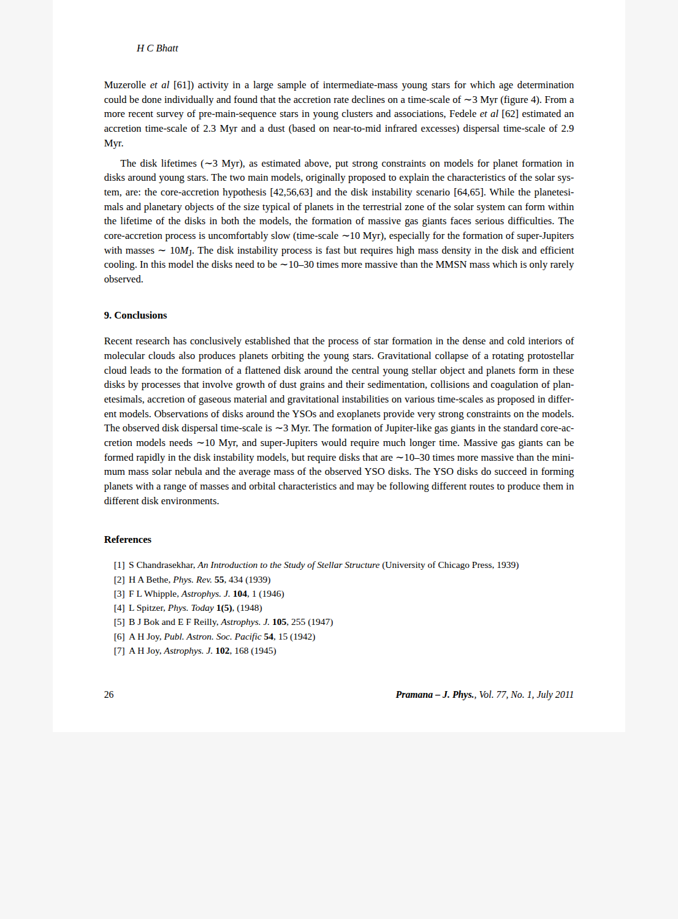H C Bhatt
Muzerolle et al [61]) activity in a large sample of intermediate-mass young stars for which age determination could be done individually and found that the accretion rate declines on a time-scale of ∼3 Myr (figure 4). From a more recent survey of pre-main-sequence stars in young clusters and associations, Fedele et al [62] estimated an accretion time-scale of 2.3 Myr and a dust (based on near-to-mid infrared excesses) dispersal time-scale of 2.9 Myr.
The disk lifetimes (∼3 Myr), as estimated above, put strong constraints on models for planet formation in disks around young stars. The two main models, originally proposed to explain the characteristics of the solar system, are: the core-accretion hypothesis [42,56,63] and the disk instability scenario [64,65]. While the planetesimals and planetary objects of the size typical of planets in the terrestrial zone of the solar system can form within the lifetime of the disks in both the models, the formation of massive gas giants faces serious difficulties. The core-accretion process is uncomfortably slow (time-scale ∼10 Myr), especially for the formation of super-Jupiters with masses ∼ 10MJ. The disk instability process is fast but requires high mass density in the disk and efficient cooling. In this model the disks need to be ∼10–30 times more massive than the MMSN mass which is only rarely observed.
9. Conclusions
Recent research has conclusively established that the process of star formation in the dense and cold interiors of molecular clouds also produces planets orbiting the young stars. Gravitational collapse of a rotating protostellar cloud leads to the formation of a flattened disk around the central young stellar object and planets form in these disks by processes that involve growth of dust grains and their sedimentation, collisions and coagulation of planetesimals, accretion of gaseous material and gravitational instabilities on various time-scales as proposed in different models. Observations of disks around the YSOs and exoplanets provide very strong constraints on the models. The observed disk dispersal time-scale is ∼3 Myr. The formation of Jupiter-like gas giants in the standard core-accretion models needs ∼10 Myr, and super-Jupiters would require much longer time. Massive gas giants can be formed rapidly in the disk instability models, but require disks that are ∼10–30 times more massive than the minimum mass solar nebula and the average mass of the observed YSO disks. The YSO disks do succeed in forming planets with a range of masses and orbital characteristics and may be following different routes to produce them in different disk environments.
References
[1] S Chandrasekhar, An Introduction to the Study of Stellar Structure (University of Chicago Press, 1939)
[2] H A Bethe, Phys. Rev. 55, 434 (1939)
[3] F L Whipple, Astrophys. J. 104, 1 (1946)
[4] L Spitzer, Phys. Today 1(5), (1948)
[5] B J Bok and E F Reilly, Astrophys. J. 105, 255 (1947)
[6] A H Joy, Publ. Astron. Soc. Pacific 54, 15 (1942)
[7] A H Joy, Astrophys. J. 102, 168 (1945)
26 Pramana – J. Phys., Vol. 77, No. 1, July 2011